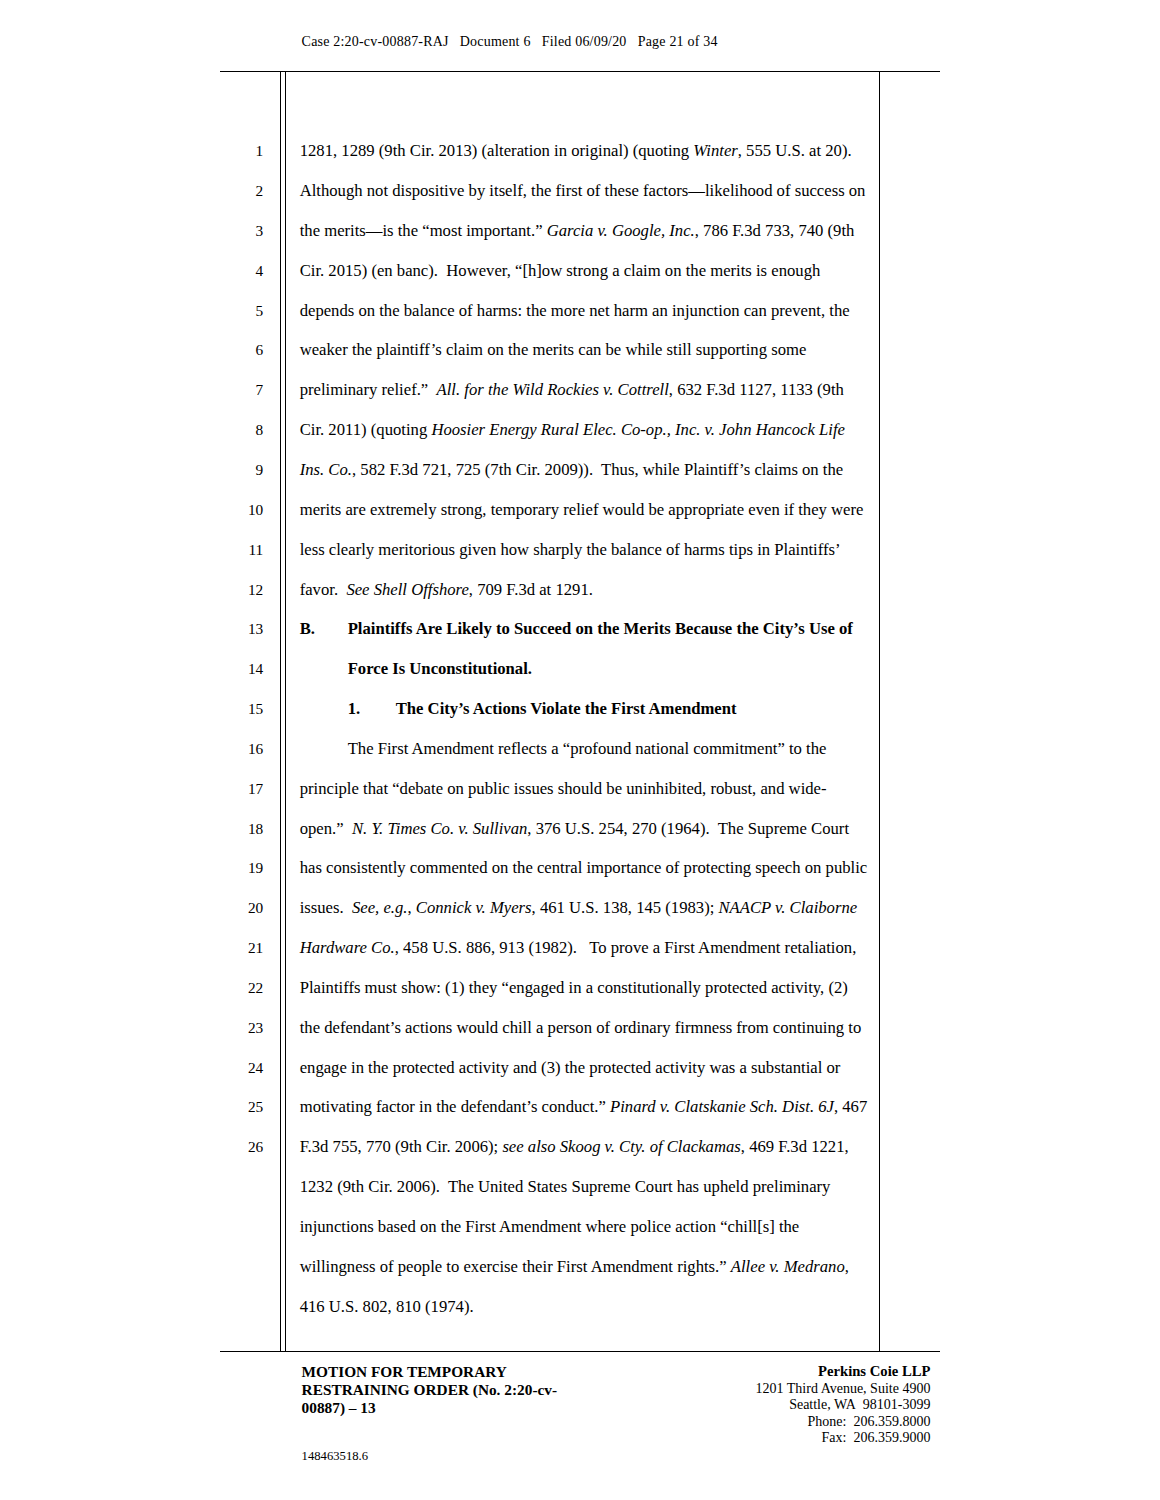Case 2:20-cv-00887-RAJ Document 6 Filed 06/09/20 Page 21 of 34
1
2
3
4
5
6
7
8
9
10
11
12
13
14
15
16
17
18
19
20
21
22
23
24
25
26
1281, 1289 (9th Cir. 2013) (alteration in original) (quoting Winter, 555 U.S. at 20). Although not dispositive by itself, the first of these factors—likelihood of success on the merits—is the “most important.” Garcia v. Google, Inc., 786 F.3d 733, 740 (9th Cir. 2015) (en banc). However, “[h]ow strong a claim on the merits is enough depends on the balance of harms: the more net harm an injunction can prevent, the weaker the plaintiff’s claim on the merits can be while still supporting some preliminary relief.” All. for the Wild Rockies v. Cottrell, 632 F.3d 1127, 1133 (9th Cir. 2011) (quoting Hoosier Energy Rural Elec. Co-op., Inc. v. John Hancock Life Ins. Co., 582 F.3d 721, 725 (7th Cir. 2009)). Thus, while Plaintiff’s claims on the merits are extremely strong, temporary relief would be appropriate even if they were less clearly meritorious given how sharply the balance of harms tips in Plaintiffs’ favor. See Shell Offshore, 709 F.3d at 1291.
B.
Plaintiffs Are Likely to Succeed on the Merits Because the City’s Use of Force Is Unconstitutional.
1.
The City’s Actions Violate the First Amendment
The First Amendment reflects a “profound national commitment” to the principle that “debate on public issues should be uninhibited, robust, and wide-open.” N. Y. Times Co. v. Sullivan, 376 U.S. 254, 270 (1964). The Supreme Court has consistently commented on the central importance of protecting speech on public issues. See, e.g., Connick v. Myers, 461 U.S. 138, 145 (1983); NAACP v. Claiborne Hardware Co., 458 U.S. 886, 913 (1982). To prove a First Amendment retaliation, Plaintiffs must show: (1) they “engaged in a constitutionally protected activity, (2) the defendant’s actions would chill a person of ordinary firmness from continuing to engage in the protected activity and (3) the protected activity was a substantial or motivating factor in the defendant’s conduct.” Pinard v. Clatskanie Sch. Dist. 6J, 467 F.3d 755, 770 (9th Cir. 2006); see also Skoog v. Cty. of Clackamas, 469 F.3d 1221, 1232 (9th Cir. 2006). The United States Supreme Court has upheld preliminary injunctions based on the First Amendment where police action “chill[s] the willingness of people to exercise their First Amendment rights.” Allee v. Medrano, 416 U.S. 802, 810 (1974).
MOTION FOR TEMPORARY
RESTRAINING ORDER (No. 2:20-cv-
00887) – 13
Perkins Coie LLP
1201 Third Avenue, Suite 4900
Seattle, WA 98101-3099
Phone: 206.359.8000
Fax: 206.359.9000
148463518.6